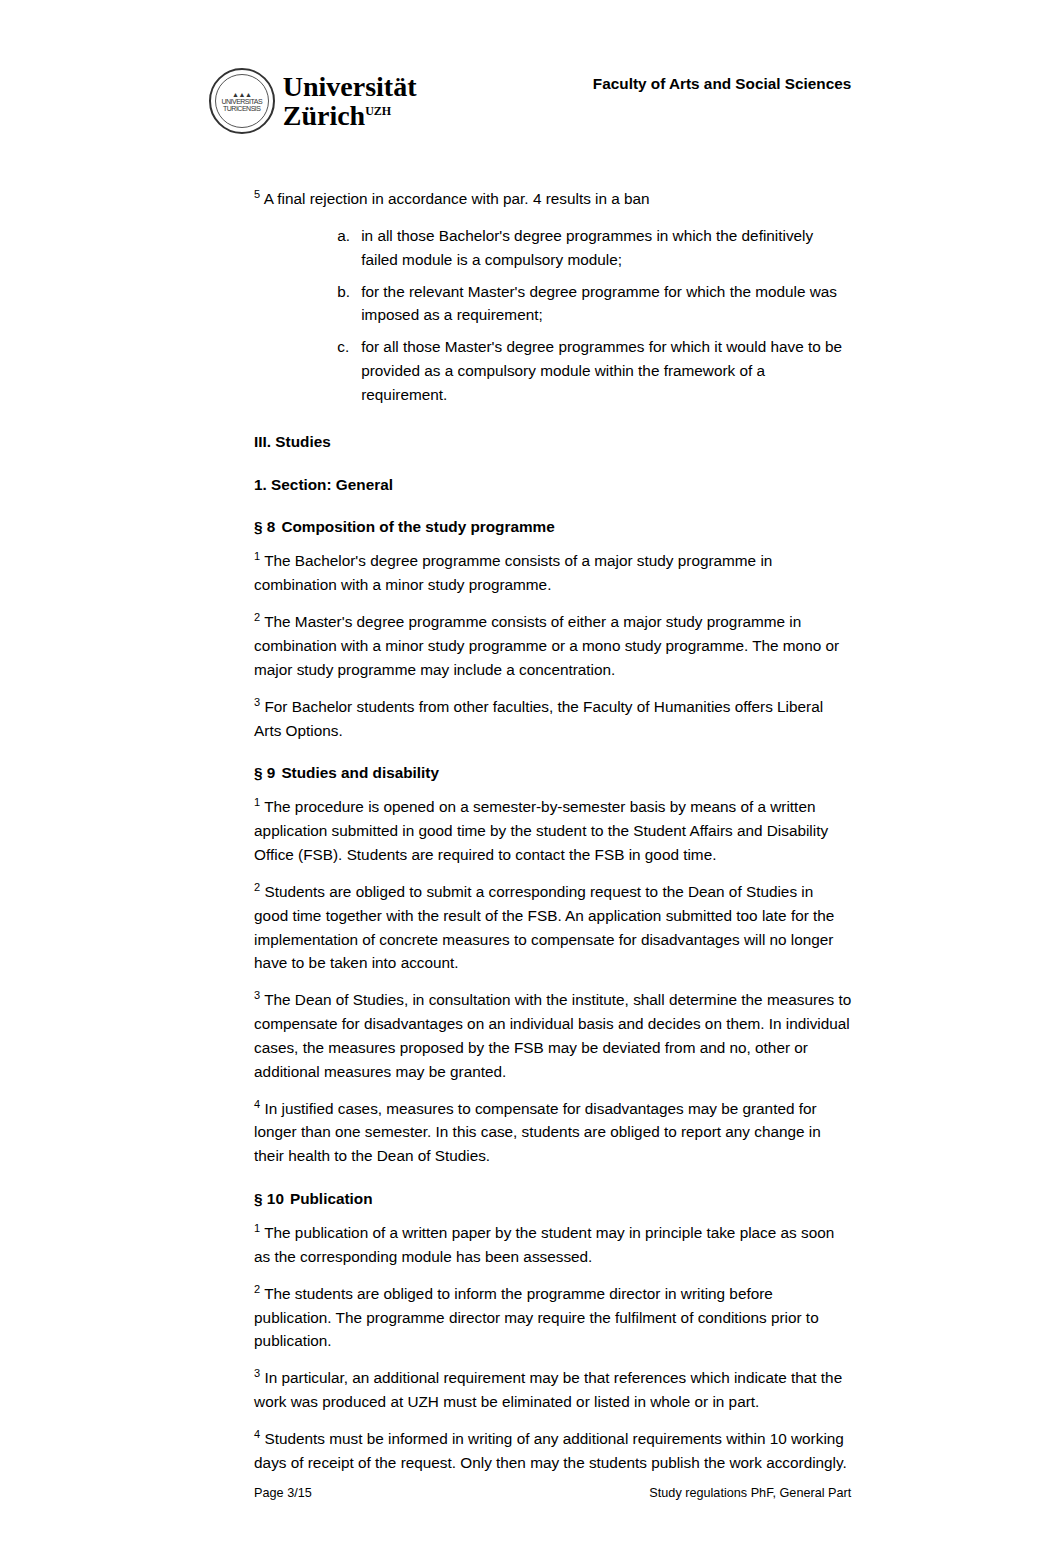▲▲▲ UNIVERSITAS TURICENSIS
Universität
ZürichUZH
Faculty of Arts and Social Sciences
5 A final rejection in accordance with par. 4 results in a ban
a. in all those Bachelor's degree programmes in which the definitively failed module is a compulsory module;
b. for the relevant Master's degree programme for which the module was imposed as a requirement;
c. for all those Master's degree programmes for which it would have to be provided as a compulsory module within the framework of a requirement.
III. Studies
1. Section: General
§ 8 Composition of the study programme
1 The Bachelor's degree programme consists of a major study programme in combination with a minor study programme.
2 The Master's degree programme consists of either a major study programme in combination with a minor study programme or a mono study programme. The mono or major study programme may include a concentration.
3 For Bachelor students from other faculties, the Faculty of Humanities offers Liberal Arts Options.
§ 9 Studies and disability
1 The procedure is opened on a semester-by-semester basis by means of a written application submitted in good time by the student to the Student Affairs and Disability Office (FSB). Students are required to contact the FSB in good time.
2 Students are obliged to submit a corresponding request to the Dean of Studies in good time together with the result of the FSB. An application submitted too late for the implementation of concrete measures to compensate for disadvantages will no longer have to be taken into account.
3 The Dean of Studies, in consultation with the institute, shall determine the measures to compensate for disadvantages on an individual basis and decides on them. In individual cases, the measures proposed by the FSB may be deviated from and no, other or additional measures may be granted.
4 In justified cases, measures to compensate for disadvantages may be granted for longer than one semester. In this case, students are obliged to report any change in their health to the Dean of Studies.
§ 10 Publication
1 The publication of a written paper by the student may in principle take place as soon as the corresponding module has been assessed.
2 The students are obliged to inform the programme director in writing before publication. The programme director may require the fulfilment of conditions prior to publication.
3 In particular, an additional requirement may be that references which indicate that the work was produced at UZH must be eliminated or listed in whole or in part.
4 Students must be informed in writing of any additional requirements within 10 working days of receipt of the request. Only then may the students publish the work accordingly.
Page 3/15
Study regulations PhF, General Part